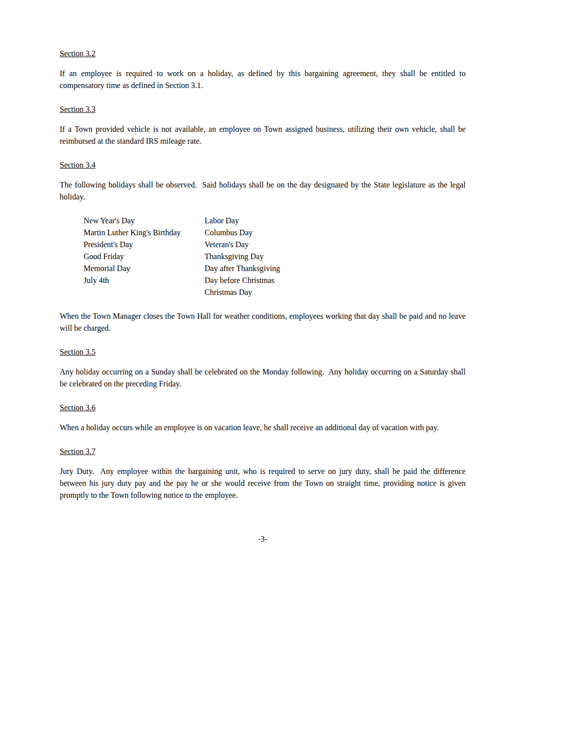Section 3.2
If an employee is required to work on a holiday, as defined by this bargaining agreement, they shall be entitled to compensatory time as defined in Section 3.1.
Section 3.3
If a Town provided vehicle is not available, an employee on Town assigned business, utilizing their own vehicle, shall be reimbursed at the standard IRS mileage rate.
Section 3.4
The following holidays shall be observed. Said holidays shall be on the day designated by the State legislature as the legal holiday.
| New Year's Day | Labor Day |
| Martin Luther King's Birthday | Columbus Day |
| President's Day | Veteran's Day |
| Good Friday | Thanksgiving Day |
| Memorial Day | Day after Thanksgiving |
| July 4th | Day before Christmas |
| | Christmas Day |
When the Town Manager closes the Town Hall for weather conditions, employees working that day shall be paid and no leave will be charged.
Section 3.5
Any holiday occurring on a Sunday shall be celebrated on the Monday following. Any holiday occurring on a Saturday shall be celebrated on the preceding Friday.
Section 3.6
When a holiday occurs while an employee is on vacation leave, he shall receive an additional day of vacation with pay.
Section 3.7
Jury Duty. Any employee within the bargaining unit, who is required to serve on jury duty, shall be paid the difference between his jury duty pay and the pay he or she would receive from the Town on straight time, providing notice is given promptly to the Town following notice to the employee.
-3-